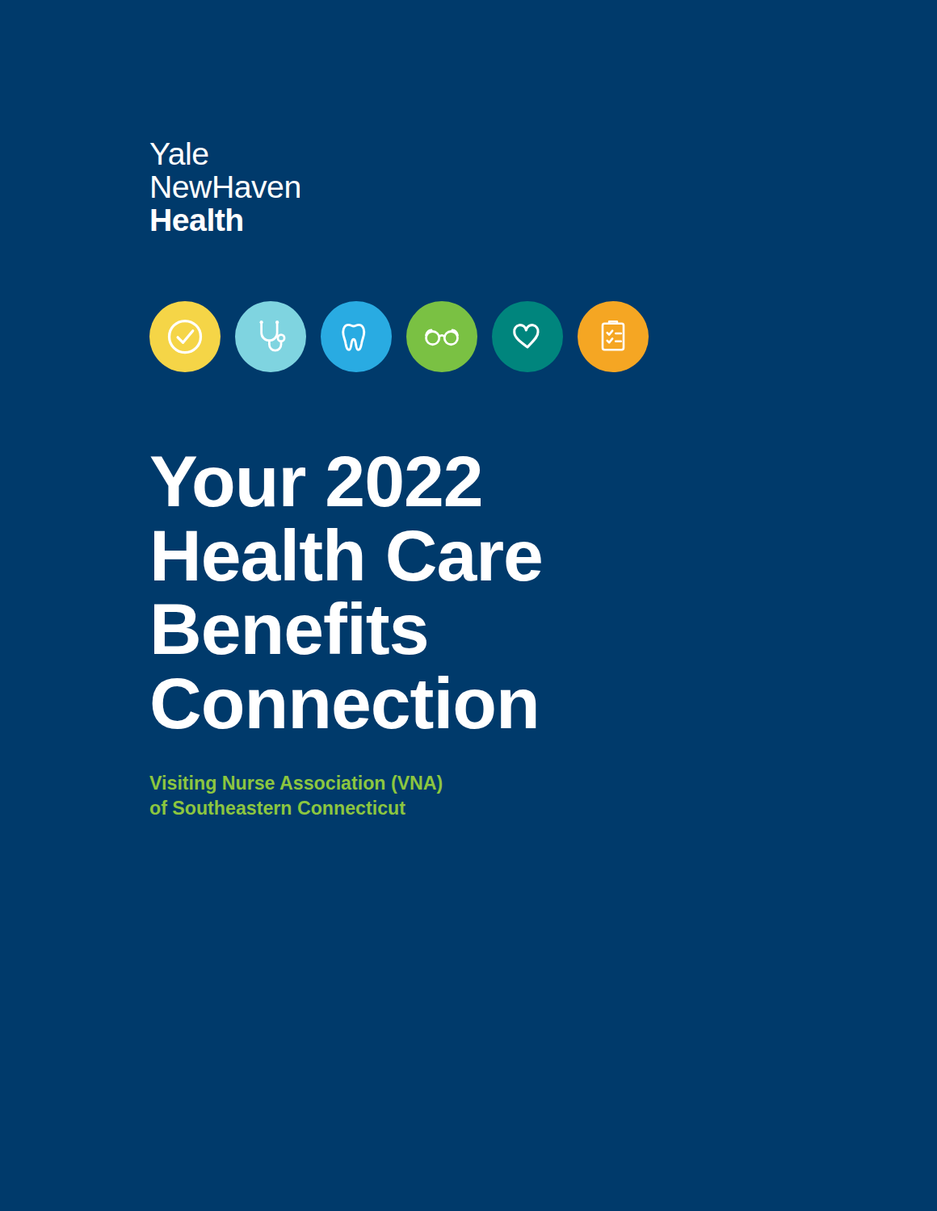Yale NewHaven Health
Your 2022 Health Care Benefits Connection
Visiting Nurse Association (VNA)
of Southeastern Connecticut